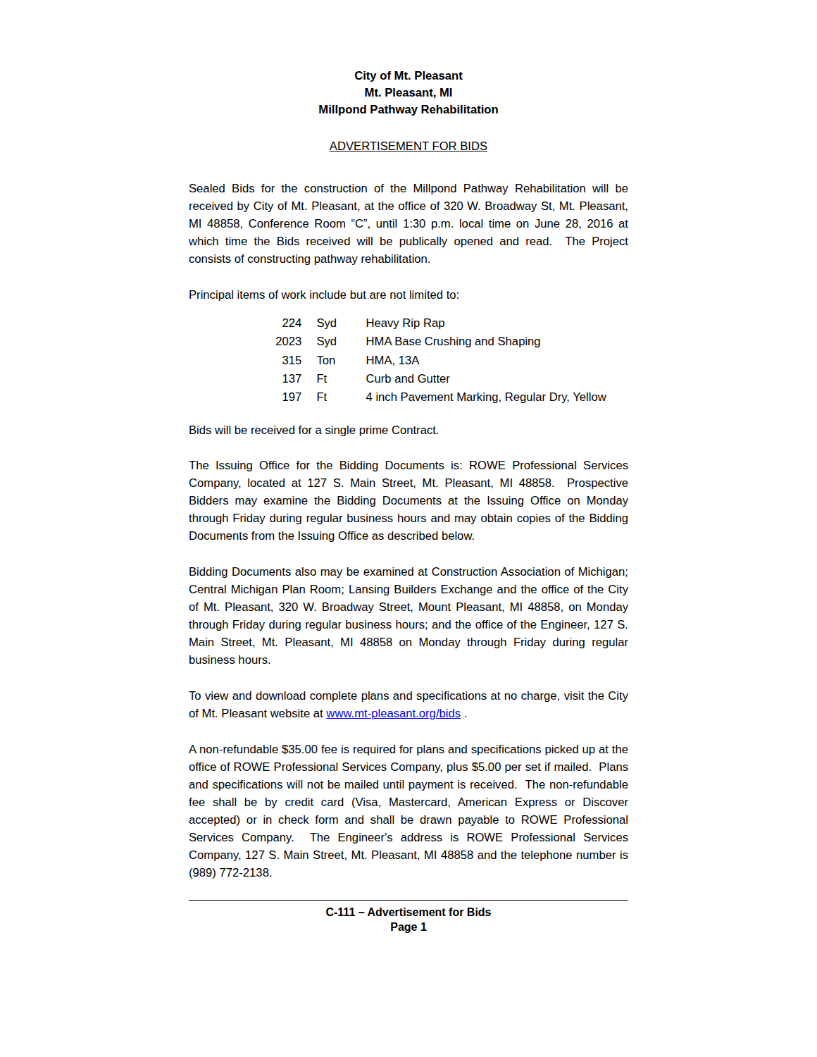City of Mt. Pleasant Mt. Pleasant, MI Millpond Pathway Rehabilitation
ADVERTISEMENT FOR BIDS
Sealed Bids for the construction of the Millpond Pathway Rehabilitation will be received by City of Mt. Pleasant, at the office of 320 W. Broadway St, Mt. Pleasant, MI 48858, Conference Room “C”, until 1:30 p.m. local time on June 28, 2016 at which time the Bids received will be publically opened and read. The Project consists of constructing pathway rehabilitation.
Principal items of work include but are not limited to:
| 224 | Syd | Heavy Rip Rap |
| 2023 | Syd | HMA Base Crushing and Shaping |
| 315 | Ton | HMA, 13A |
| 137 | Ft | Curb and Gutter |
| 197 | Ft | 4 inch Pavement Marking, Regular Dry, Yellow |
Bids will be received for a single prime Contract.
The Issuing Office for the Bidding Documents is: ROWE Professional Services Company, located at 127 S. Main Street, Mt. Pleasant, MI 48858. Prospective Bidders may examine the Bidding Documents at the Issuing Office on Monday through Friday during regular business hours and may obtain copies of the Bidding Documents from the Issuing Office as described below.
Bidding Documents also may be examined at Construction Association of Michigan; Central Michigan Plan Room; Lansing Builders Exchange and the office of the City of Mt. Pleasant, 320 W. Broadway Street, Mount Pleasant, MI 48858, on Monday through Friday during regular business hours; and the office of the Engineer, 127 S. Main Street, Mt. Pleasant, MI 48858 on Monday through Friday during regular business hours.
To view and download complete plans and specifications at no charge, visit the City of Mt. Pleasant website at www.mt-pleasant.org/bids .
A non-refundable $35.00 fee is required for plans and specifications picked up at the office of ROWE Professional Services Company, plus $5.00 per set if mailed. Plans and specifications will not be mailed until payment is received. The non-refundable fee shall be by credit card (Visa, Mastercard, American Express or Discover accepted) or in check form and shall be drawn payable to ROWE Professional Services Company. The Engineer's address is ROWE Professional Services Company, 127 S. Main Street, Mt. Pleasant, MI 48858 and the telephone number is (989) 772-2138.
C-111 – Advertisement for Bids
Page 1